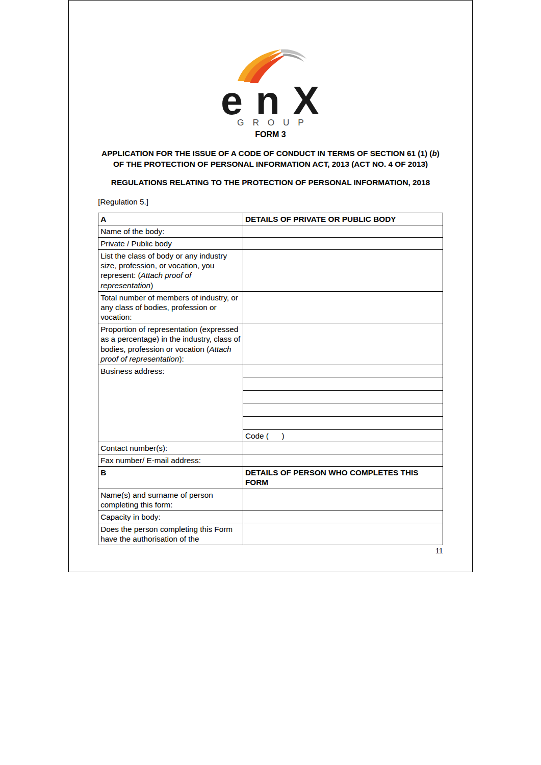e n X
G R O U P
FORM 3
APPLICATION FOR THE ISSUE OF A CODE OF CONDUCT IN TERMS OF SECTION 61 (1) (b) OF THE PROTECTION OF PERSONAL INFORMATION ACT, 2013 (ACT NO. 4 OF 2013)
REGULATIONS RELATING TO THE PROTECTION OF PERSONAL INFORMATION, 2018
[Regulation 5.]
| A | DETAILS OF PRIVATE OR PUBLIC BODY |
| Name of the body: | |
| Private / Public body | |
| List the class of body or any industry size, profession, or vocation, you represent: ( Attach proof of representation ) | |
| Total number of members of industry, or any class of bodies, profession or vocation: | |
| Proportion of representation (expressed as a percentage) in the industry, class of bodies, profession or vocation ( Attach proof of representation ): | |
| Business address: | |
| Code ( ) |
| Contact number(s): | |
| Fax number/ E-mail address: | |
| B | DETAILS OF PERSON WHO COMPLETES THIS FORM |
| Name(s) and surname of person completing this form: | |
| Capacity in body: | |
| Does the person completing this Form have the authorisation of the | |
11